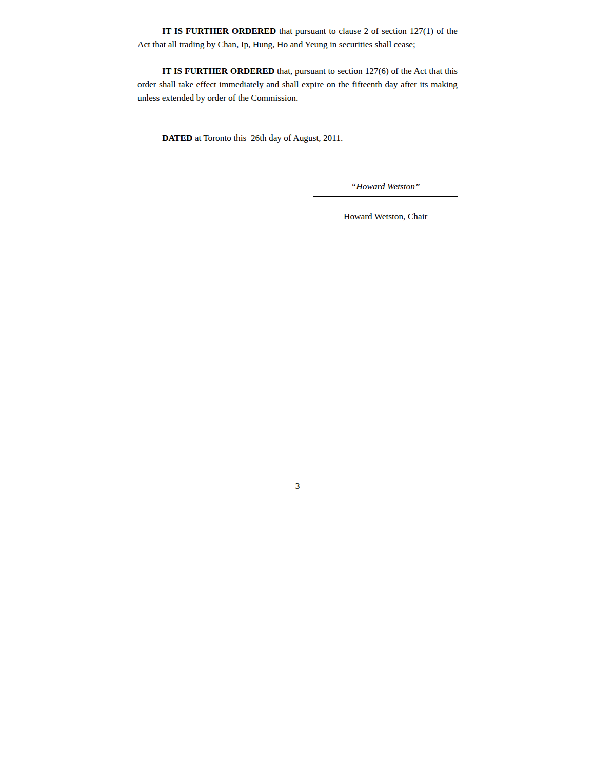IT IS FURTHER ORDERED that pursuant to clause 2 of section 127(1) of the Act that all trading by Chan, Ip, Hung, Ho and Yeung in securities shall cease;
IT IS FURTHER ORDERED that, pursuant to section 127(6) of the Act that this order shall take effect immediately and shall expire on the fifteenth day after its making unless extended by order of the Commission.
DATED at Toronto this 26th day of August, 2011.
“Howard Wetston”
Howard Wetston, Chair
3